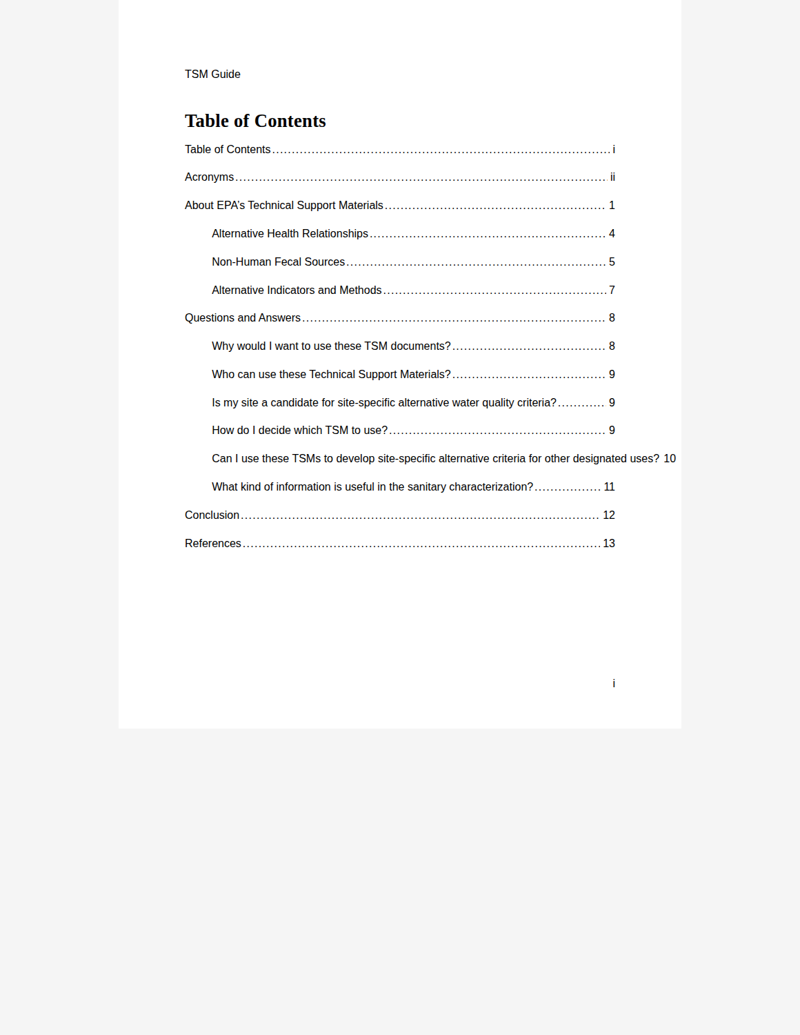TSM Guide
Table of Contents
Table of Contents ........................................................................................................................................... i
Acronyms ......................................................................................................................................................... ii
About EPA’s Technical Support Materials ................................................................................................. 1
Alternative Health Relationships ....................................................................................................... 4
Non-Human Fecal Sources ............................................................................................................... 5
Alternative Indicators and Methods ................................................................................................. 7
Questions and Answers ......................................................................................................................... 8
Why would I want to use these TSM documents? ............................................................................... 8
Who can use these Technical Support Materials? ............................................................................... 9
Is my site a candidate for site-specific alternative water quality criteria? .......................................... 9
How do I decide which TSM to use? .................................................................................................... 9
Can I use these TSMs to develop site-specific alternative criteria for other designated uses? ........... 10
What kind of information is useful in the sanitary characterization? ................................................ 11
Conclusion ......................................................................................................................................................... 12
References ......................................................................................................................................................... 13
i